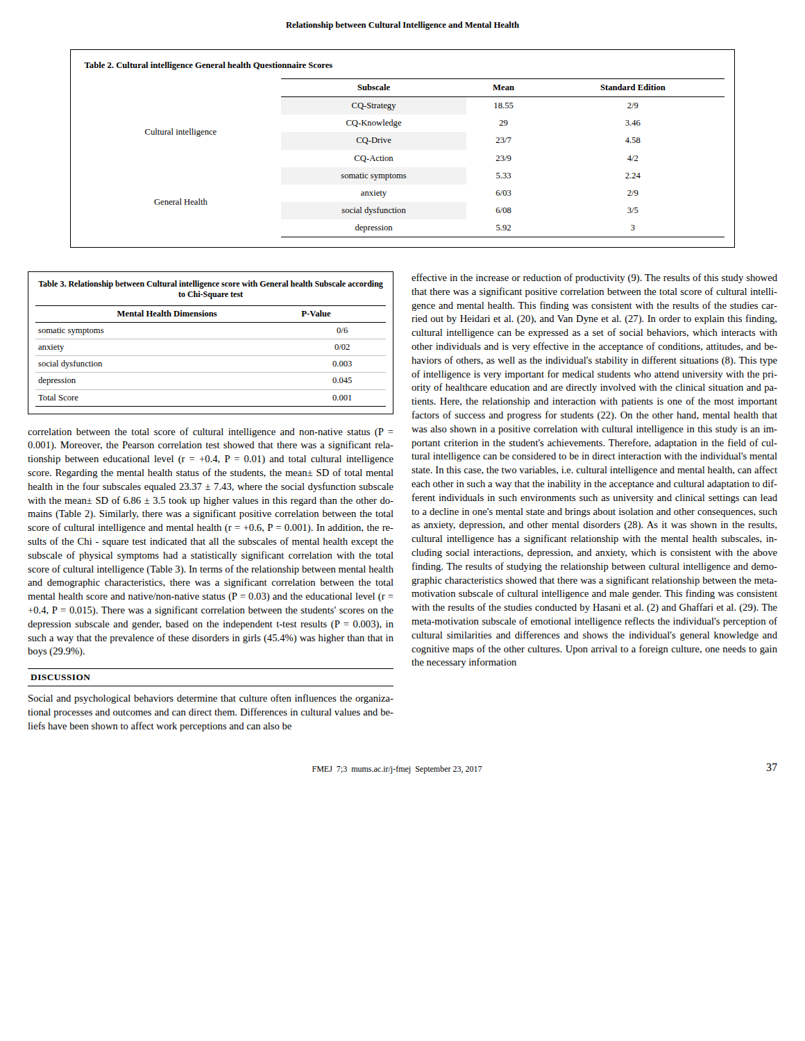Relationship between Cultural Intelligence and Mental Health
Table 2. Cultural intelligence General health Questionnaire Scores
| | Subscale | Mean | Standard Edition |
| --- | --- | --- | --- |
| Cultural intelligence | CQ-Strategy | 18.55 | 2/9 |
| CQ-Knowledge | 29 | 3.46 |
| CQ-Drive | 23/7 | 4.58 |
| CQ-Action | 23/9 | 4/2 |
| General Health | somatic symptoms | 5.33 | 2.24 |
| anxiety | 6/03 | 2/9 |
| social dysfunction | 6/08 | 3/5 |
| depression | 5.92 | 3 |
Table 3. Relationship between Cultural intelligence score with General health Subscale according to Chi-Square test
| Mental Health Dimensions | P-Value |
| --- | --- |
| somatic symptoms | 0/6 |
| anxiety | 0/02 |
| social dysfunction | 0.003 |
| depression | 0.045 |
| Total Score | 0.001 |
correlation between the total score of cultural intelligence and non-native status (P = 0.001). Moreover, the Pearson correlation test showed that there was a significant relationship between educational level (r = +0.4, P = 0.01) and total cultural intelligence score. Regarding the mental health status of the students, the mean± SD of total mental health in the four subscales equaled 23.37 ± 7.43, where the social dysfunction subscale with the mean± SD of 6.86 ± 3.5 took up higher values in this regard than the other domains (Table 2). Similarly, there was a significant positive correlation between the total score of cultural intelligence and mental health (r = +0.6, P = 0.001). In addition, the results of the Chi - square test indicated that all the subscales of mental health except the subscale of physical symptoms had a statistically significant correlation with the total score of cultural intelligence (Table 3). In terms of the relationship between mental health and demographic characteristics, there was a significant correlation between the total mental health score and native/non-native status (P = 0.03) and the educational level (r = +0.4, P = 0.015). There was a significant correlation between the students' scores on the depression subscale and gender, based on the independent t-test results (P = 0.003), in such a way that the prevalence of these disorders in girls (45.4%) was higher than that in boys (29.9%).
DISCUSSION
Social and psychological behaviors determine that culture often influences the organizational processes and outcomes and can direct them. Differences in cultural values and beliefs have been shown to affect work perceptions and can also be
effective in the increase or reduction of productivity (9). The results of this study showed that there was a significant positive correlation between the total score of cultural intelligence and mental health. This finding was consistent with the results of the studies carried out by Heidari et al. (20), and Van Dyne et al. (27). In order to explain this finding, cultural intelligence can be expressed as a set of social behaviors, which interacts with other individuals and is very effective in the acceptance of conditions, attitudes, and behaviors of others, as well as the individual's stability in different situations (8). This type of intelligence is very important for medical students who attend university with the priority of healthcare education and are directly involved with the clinical situation and patients. Here, the relationship and interaction with patients is one of the most important factors of success and progress for students (22). On the other hand, mental health that was also shown in a positive correlation with cultural intelligence in this study is an important criterion in the student's achievements. Therefore, adaptation in the field of cultural intelligence can be considered to be in direct interaction with the individual's mental state. In this case, the two variables, i.e. cultural intelligence and mental health, can affect each other in such a way that the inability in the acceptance and cultural adaptation to different individuals in such environments such as university and clinical settings can lead to a decline in one's mental state and brings about isolation and other consequences, such as anxiety, depression, and other mental disorders (28). As it was shown in the results, cultural intelligence has a significant relationship with the mental health subscales, including social interactions, depression, and anxiety, which is consistent with the above finding. The results of studying the relationship between cultural intelligence and demographic characteristics showed that there was a significant relationship between the meta-motivation subscale of cultural intelligence and male gender. This finding was consistent with the results of the studies conducted by Hasani et al. (2) and Ghaffari et al. (29). The meta-motivation subscale of emotional intelligence reflects the individual's perception of cultural similarities and differences and shows the individual's general knowledge and cognitive maps of the other cultures. Upon arrival to a foreign culture, one needs to gain the necessary information
FMEJ 7;3 mums.ac.ir/j-fmej September 23, 2017
37